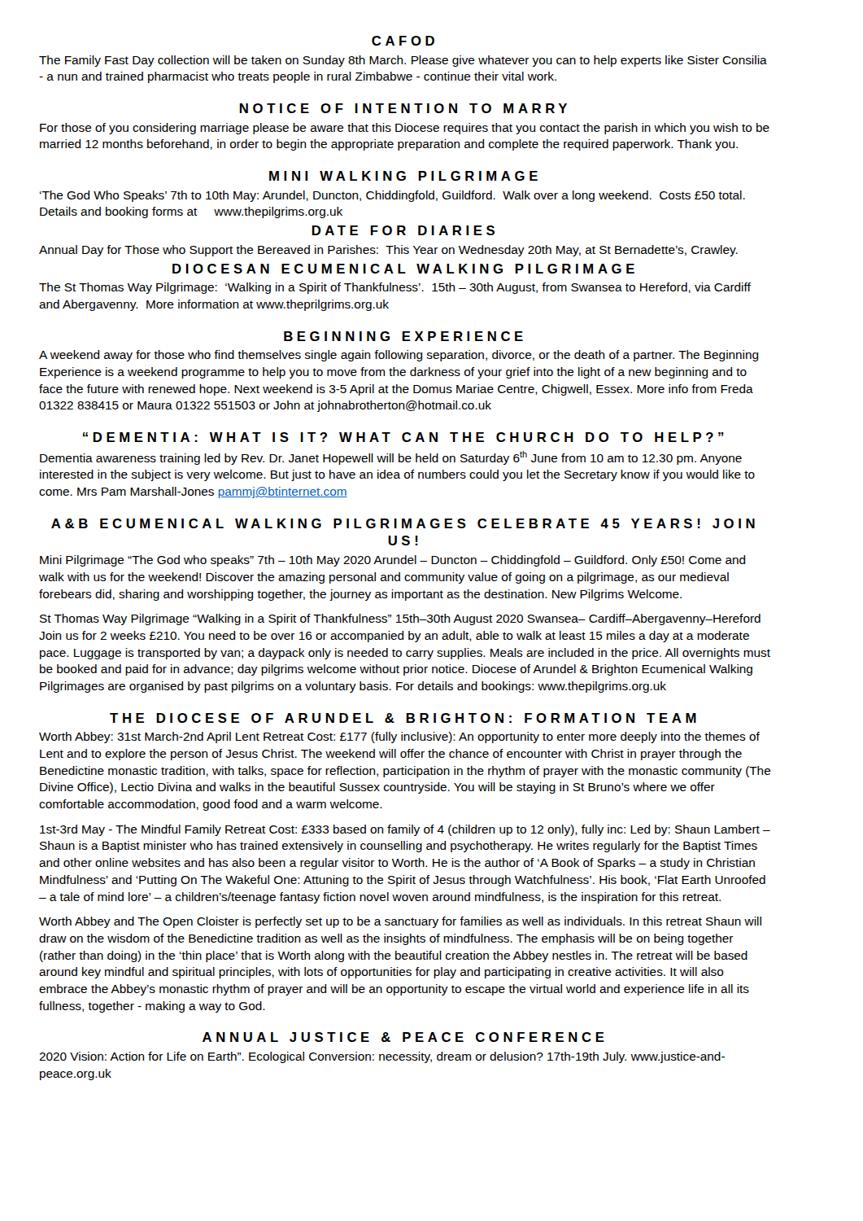CAFOD
The Family Fast Day collection will be taken on Sunday 8th March. Please give whatever you can to help experts like Sister Consilia - a nun and trained pharmacist who treats people in rural Zimbabwe - continue their vital work.
Notice of Intention to Marry
For those of you considering marriage please be aware that this Diocese requires that you contact the parish in which you wish to be married 12 months beforehand, in order to begin the appropriate preparation and complete the required paperwork. Thank you.
Mini Walking Pilgrimage
‘The God Who Speaks’ 7th to 10th May: Arundel, Duncton, Chiddingfold, Guildford. Walk over a long weekend. Costs £50 total. Details and booking forms at www.thepilgrims.org.uk
Date for Diaries
Annual Day for Those who Support the Bereaved in Parishes: This Year on Wednesday 20th May, at St Bernadette’s, Crawley.
Diocesan Ecumenical Walking Pilgrimage
The St Thomas Way Pilgrimage: ‘Walking in a Spirit of Thankfulness’. 15th – 30th August, from Swansea to Hereford, via Cardiff and Abergavenny. More information at www.theprilgrims.org.uk
Beginning Experience
A weekend away for those who find themselves single again following separation, divorce, or the death of a partner. The Beginning Experience is a weekend programme to help you to move from the darkness of your grief into the light of a new beginning and to face the future with renewed hope. Next weekend is 3-5 April at the Domus Mariae Centre, Chigwell, Essex. More info from Freda 01322 838415 or Maura 01322 551503 or John at johnabrotherton@hotmail.co.uk
“Dementia: what is it? What can the Church do to help?”
Dementia awareness training led by Rev. Dr. Janet Hopewell will be held on Saturday 6th June from 10 am to 12.30 pm. Anyone interested in the subject is very welcome. But just to have an idea of numbers could you let the Secretary know if you would like to come. Mrs Pam Marshall-Jones pammj@btinternet.com
A&B Ecumenical Walking Pilgrimages celebrate 45 years! Join us!
Mini Pilgrimage “The God who speaks” 7th – 10th May 2020 Arundel – Duncton – Chiddingfold – Guildford. Only £50! Come and walk with us for the weekend! Discover the amazing personal and community value of going on a pilgrimage, as our medieval forebears did, sharing and worshipping together, the journey as important as the destination. New Pilgrims Welcome.
St Thomas Way Pilgrimage “Walking in a Spirit of Thankfulness” 15th–30th August 2020 Swansea– Cardiff–Abergavenny–Hereford Join us for 2 weeks £210. You need to be over 16 or accompanied by an adult, able to walk at least 15 miles a day at a moderate pace. Luggage is transported by van; a daypack only is needed to carry supplies. Meals are included in the price. All overnights must be booked and paid for in advance; day pilgrims welcome without prior notice. Diocese of Arundel & Brighton Ecumenical Walking Pilgrimages are organised by past pilgrims on a voluntary basis. For details and bookings: www.thepilgrims.org.uk
The Diocese of Arundel & Brighton: Formation Team
Worth Abbey: 31st March-2nd April Lent Retreat Cost: £177 (fully inclusive): An opportunity to enter more deeply into the themes of Lent and to explore the person of Jesus Christ. The weekend will offer the chance of encounter with Christ in prayer through the Benedictine monastic tradition, with talks, space for reflection, participation in the rhythm of prayer with the monastic community (The Divine Office), Lectio Divina and walks in the beautiful Sussex countryside. You will be staying in St Bruno’s where we offer comfortable accommodation, good food and a warm welcome.
1st-3rd May - The Mindful Family Retreat Cost: £333 based on family of 4 (children up to 12 only), fully inc: Led by: Shaun Lambert – Shaun is a Baptist minister who has trained extensively in counselling and psychotherapy. He writes regularly for the Baptist Times and other online websites and has also been a regular visitor to Worth. He is the author of ‘A Book of Sparks – a study in Christian Mindfulness’ and ‘Putting On The Wakeful One: Attuning to the Spirit of Jesus through Watchfulness’. His book, ‘Flat Earth Unroofed – a tale of mind lore’ – a children’s/teenage fantasy fiction novel woven around mindfulness, is the inspiration for this retreat.
Worth Abbey and The Open Cloister is perfectly set up to be a sanctuary for families as well as individuals. In this retreat Shaun will draw on the wisdom of the Benedictine tradition as well as the insights of mindfulness. The emphasis will be on being together (rather than doing) in the ‘thin place’ that is Worth along with the beautiful creation the Abbey nestles in. The retreat will be based around key mindful and spiritual principles, with lots of opportunities for play and participating in creative activities. It will also embrace the Abbey’s monastic rhythm of prayer and will be an opportunity to escape the virtual world and experience life in all its fullness, together - making a way to God.
Annual Justice & Peace Conference
2020 Vision: Action for Life on Earth”. Ecological Conversion: necessity, dream or delusion? 17th-19th July. www.justice-and-peace.org.uk